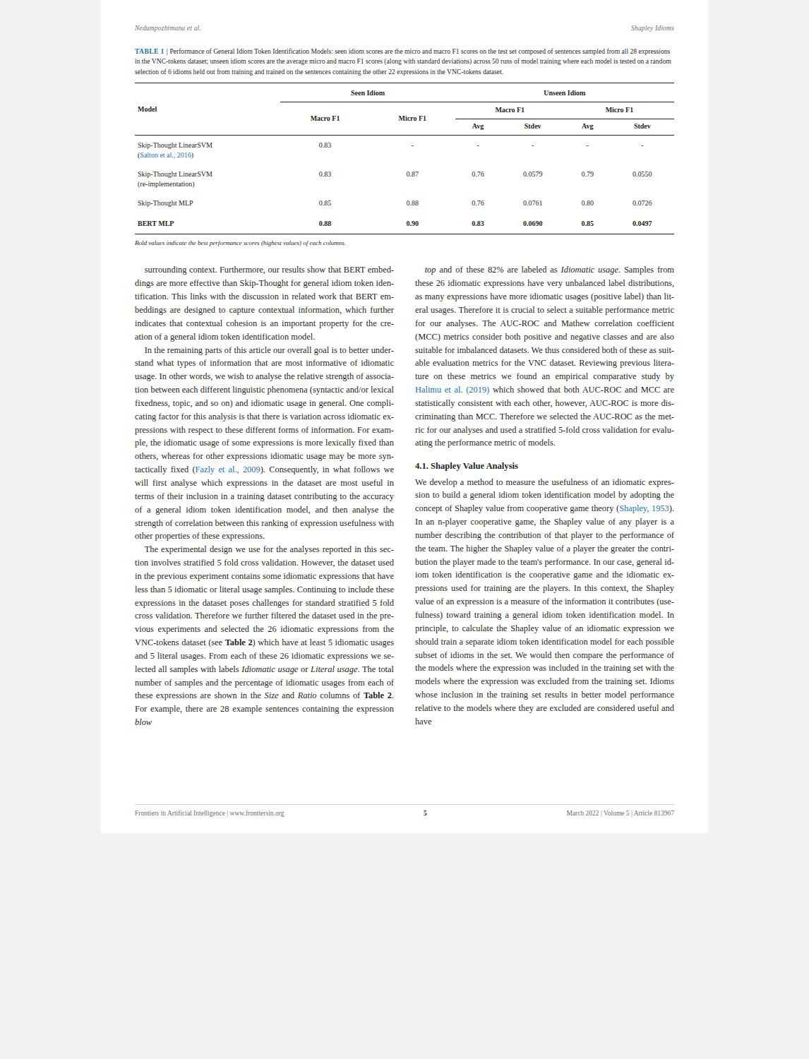Nedumpozhimana et al.
Shapley Idioms
TABLE 1 | Performance of General Idiom Token Identification Models: seen idiom scores are the micro and macro F1 scores on the test set composed of sentences sampled from all 28 expressions in the VNC-tokens dataset; unseen idiom scores are the average micro and macro F1 scores (along with standard deviations) across 50 runs of model training where each model is tested on a random selection of 6 idioms held out from training and trained on the sentences containing the other 22 expressions in the VNC-tokens dataset.
| Model | Seen Idiom | Unseen Idiom |
| --- | --- | --- |
| Macro F1 | Micro F1 | Macro F1 | Micro F1 |
| Avg | Stdev | Avg | Stdev |
| Skip-Thought LinearSVM ( Salton et al., 2016 ) | 0.83 | - | - | - | - | - |
| Skip-Thought LinearSVM (re-implementation) | 0.83 | 0.87 | 0.76 | 0.0579 | 0.79 | 0.0550 |
| Skip-Thought MLP | 0.85 | 0.88 | 0.76 | 0.0761 | 0.80 | 0.0726 |
| BERT MLP | 0.88 | 0.90 | 0.83 | 0.0690 | 0.85 | 0.0497 |
Bold values indicate the best performance scores (highest values) of each columns.
surrounding context. Furthermore, our results show that BERT embeddings are more effective than Skip-Thought for general idiom token identification. This links with the discussion in related work that BERT embeddings are designed to capture contextual information, which further indicates that contextual cohesion is an important property for the creation of a general idiom token identification model.
In the remaining parts of this article our overall goal is to better understand what types of information that are most informative of idiomatic usage. In other words, we wish to analyse the relative strength of association between each different linguistic phenomena (syntactic and/or lexical fixedness, topic, and so on) and idiomatic usage in general. One complicating factor for this analysis is that there is variation across idiomatic expressions with respect to these different forms of information. For example, the idiomatic usage of some expressions is more lexically fixed than others, whereas for other expressions idiomatic usage may be more syntactically fixed (Fazly et al., 2009). Consequently, in what follows we will first analyse which expressions in the dataset are most useful in terms of their inclusion in a training dataset contributing to the accuracy of a general idiom token identification model, and then analyse the strength of correlation between this ranking of expression usefulness with other properties of these expressions.
The experimental design we use for the analyses reported in this section involves stratified 5 fold cross validation. However, the dataset used in the previous experiment contains some idiomatic expressions that have less than 5 idiomatic or literal usage samples. Continuing to include these expressions in the dataset poses challenges for standard stratified 5 fold cross validation. Therefore we further filtered the dataset used in the previous experiments and selected the 26 idiomatic expressions from the VNC-tokens dataset (see Table 2) which have at least 5 idiomatic usages and 5 literal usages. From each of these 26 idiomatic expressions we selected all samples with labels Idiomatic usage or Literal usage. The total number of samples and the percentage of idiomatic usages from each of these expressions are shown in the Size and Ratio columns of Table 2. For example, there are 28 example sentences containing the expression blow
top and of these 82% are labeled as Idiomatic usage. Samples from these 26 idiomatic expressions have very unbalanced label distributions, as many expressions have more idiomatic usages (positive label) than literal usages. Therefore it is crucial to select a suitable performance metric for our analyses. The AUC-ROC and Mathew correlation coefficient (MCC) metrics consider both positive and negative classes and are also suitable for imbalanced datasets. We thus considered both of these as suitable evaluation metrics for the VNC dataset. Reviewing previous literature on these metrics we found an empirical comparative study by Halimu et al. (2019) which showed that both AUC-ROC and MCC are statistically consistent with each other, however, AUC-ROC is more discriminating than MCC. Therefore we selected the AUC-ROC as the metric for our analyses and used a stratified 5-fold cross validation for evaluating the performance metric of models.
4.1. Shapley Value Analysis
We develop a method to measure the usefulness of an idiomatic expression to build a general idiom token identification model by adopting the concept of Shapley value from cooperative game theory (Shapley, 1953). In an n-player cooperative game, the Shapley value of any player is a number describing the contribution of that player to the performance of the team. The higher the Shapley value of a player the greater the contribution the player made to the team's performance. In our case, general idiom token identification is the cooperative game and the idiomatic expressions used for training are the players. In this context, the Shapley value of an expression is a measure of the information it contributes (usefulness) toward training a general idiom token identification model. In principle, to calculate the Shapley value of an idiomatic expression we should train a separate idiom token identification model for each possible subset of idioms in the set. We would then compare the performance of the models where the expression was included in the training set with the models where the expression was excluded from the training set. Idioms whose inclusion in the training set results in better model performance relative to the models where they are excluded are considered useful and have
Frontiers in Artificial Intelligence | www.frontiersin.org
5
March 2022 | Volume 5 | Article 813967